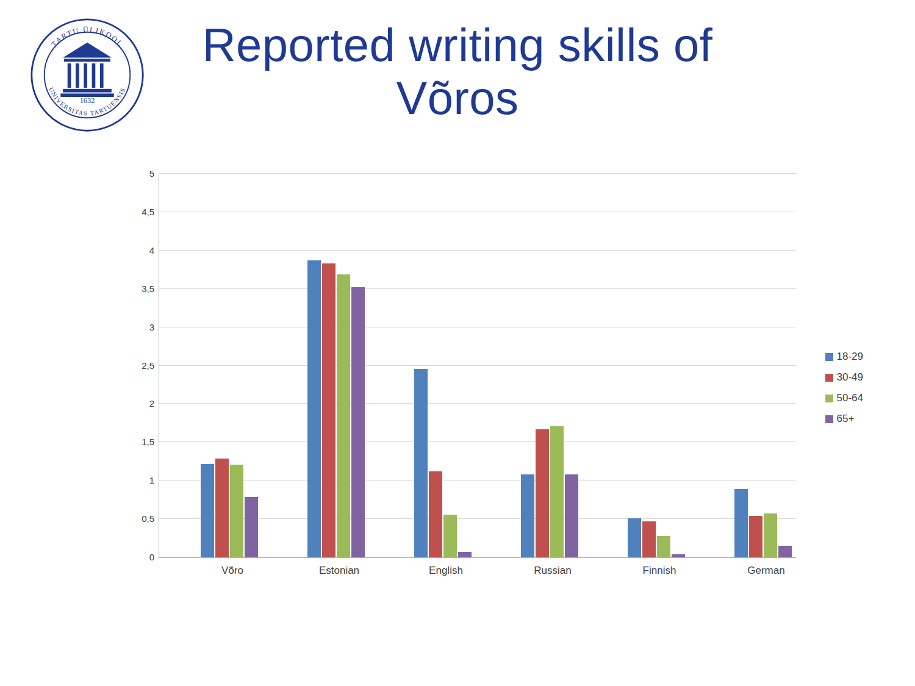1632 TARTU ÜLIKOOL UNIVERSITAS TARTUENSIS
Reported writing skills of
Võros
0
0,5
1
1,5
2
2,5
3
3,5
4
4,5
5
Võro
Estonian
English
Russian
Finnish
German
18-29
30-49
50-64
65+